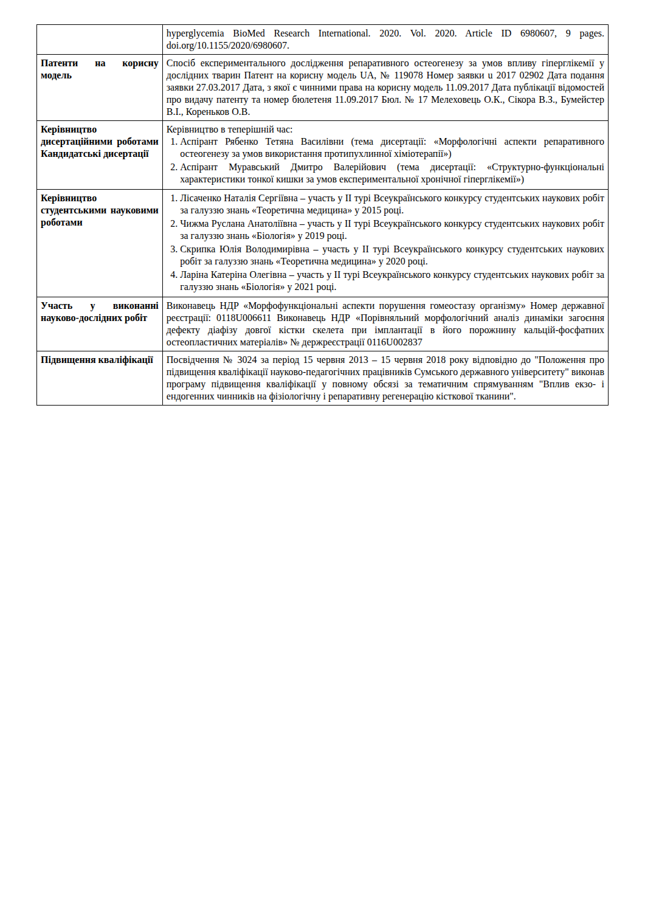| | hyperglycemia BioMed Research International. 2020. Vol. 2020. Article ID 6980607, 9 pages. doi.org/10.1155/2020/6980607. |
| Патенти на корисну модель | Спосіб експериментального дослідження репаративного остеогенезу за умов впливу гіперглікемії у дослідних тварин Патент на корисну модель UA, № 119078 Номер заявки u 2017 02902 Дата подання заявки 27.03.2017 Дата, з якої є чинними права на корисну модель 11.09.2017 Дата публікації відомостей про видачу патенту та номер бюлетеня 11.09.2017 Бюл. № 17 Мелеховець О.К., Сікора В.З., Бумейстер В.І., Кореньков О.В. |
| Керівництво дисертаційними роботами Кандидатські дисертації | Керівництво в теперішній час: Аспірант Рябенко Тетяна Василівни (тема дисертації: «Морфологічні аспекти репаративного остеогенезу за умов використання протипухлинної хіміотерапії») Аспірант Муравський Дмитро Валерійович (тема дисертації: «Структурно-функціональні характеристики тонкої кишки за умов експериментальної хронічної гіперглікемії») |
| Керівництво студентськими науковими роботами | Лісаченко Наталія Сергіївна – участь у ІІ турі Всеукраїнського конкурсу студентських наукових робіт за галуззю знань «Теоретична медицина» у 2015 році. Чижма Руслана Анатоліївна – участь у ІІ турі Всеукраїнського конкурсу студентських наукових робіт за галуззю знань «Біологія» у 2019 році. Скрипка Юлія Володимирівна – участь у ІІ турі Всеукраїнського конкурсу студентських наукових робіт за галуззю знань «Теоретична медицина» у 2020 році. Ларіна Катеріна Олегівна – участь у ІІ турі Всеукраїнського конкурсу студентських наукових робіт за галуззю знань «Біологія» у 2021 році. |
| Участь у виконанні науково-дослідних робіт | Виконавець НДР «Морфофункціональні аспекти порушення гомеостазу організму» Номер державної реєстрації: 0118U006611 Виконавець НДР «Порівняльний морфологічний аналіз динаміки загоєння дефекту діафізу довгої кістки скелета при імплантації в його порожнину кальцій-фосфатних остеопластичних матеріалів» № держреєстрації 0116U002837 |
| Підвищення кваліфікації | Посвідчення № 3024 за період 15 червня 2013 – 15 червня 2018 року відповідно до "Положення про підвищення кваліфікації науково-педагогічних працівників Сумського державного університету" виконав програму підвищення кваліфікації у повному обсязі за тематичним спрямуванням "Вплив екзо- і ендогенних чинників на фізіологічну і репаративну регенерацію кісткової тканини". |